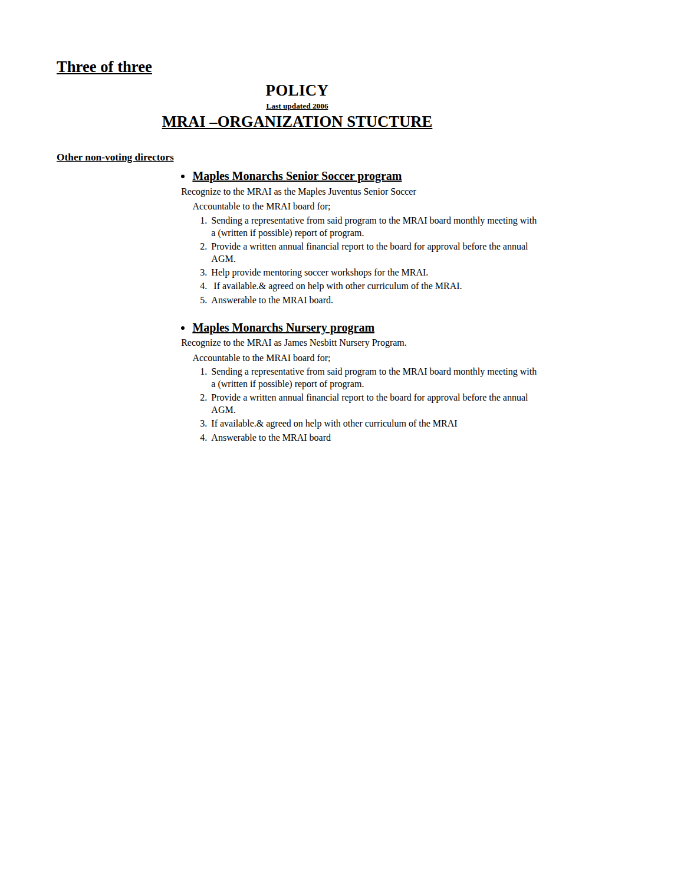Three of three
POLICY
Last updated 2006
MRAI –ORGANIZATION STUCTURE
Other non-voting directors
Maples Monarchs Senior Soccer program
Recognize to the MRAI as the Maples Juventus Senior Soccer
Accountable to the MRAI board for;
Sending a representative from said program to the MRAI board monthly meeting with a (written if possible) report of program.
Provide a written annual financial report to the board for approval before the annual AGM.
Help provide mentoring soccer workshops for the MRAI.
If available.& agreed on help with other curriculum of the MRAI.
Answerable to the MRAI board.
Maples Monarchs Nursery program
Recognize to the MRAI as James Nesbitt Nursery Program.
Accountable to the MRAI board for;
Sending a representative from said program to the MRAI board monthly meeting with a (written if possible) report of program.
Provide a written annual financial report to the board for approval before the annual AGM.
If available.& agreed on help with other curriculum of the MRAI
Answerable to the MRAI board